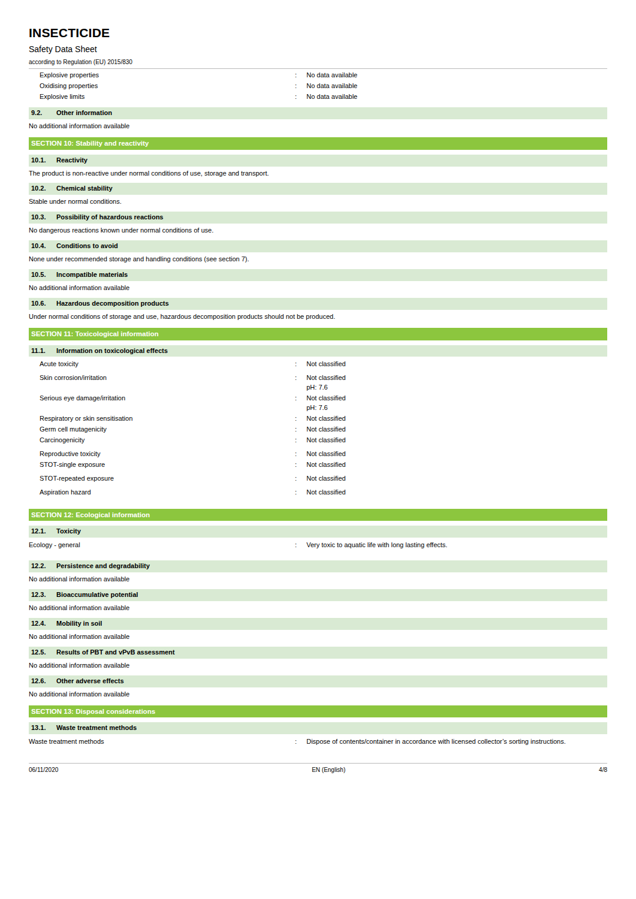INSECTICIDE
Safety Data Sheet
according to Regulation (EU) 2015/830
| Explosive properties | : | No data available |
| Oxidising properties | : | No data available |
| Explosive limits | : | No data available |
9.2. Other information
No additional information available
SECTION 10: Stability and reactivity
10.1. Reactivity
The product is non-reactive under normal conditions of use, storage and transport.
10.2. Chemical stability
Stable under normal conditions.
10.3. Possibility of hazardous reactions
No dangerous reactions known under normal conditions of use.
10.4. Conditions to avoid
None under recommended storage and handling conditions (see section 7).
10.5. Incompatible materials
No additional information available
10.6. Hazardous decomposition products
Under normal conditions of storage and use, hazardous decomposition products should not be produced.
SECTION 11: Toxicological information
11.1. Information on toxicological effects
| Acute toxicity | : | Not classified |
| Skin corrosion/irritation | : | Not classified pH: 7.6 |
| Serious eye damage/irritation | : | Not classified pH: 7.6 |
| Respiratory or skin sensitisation | : | Not classified |
| Germ cell mutagenicity | : | Not classified |
| Carcinogenicity | : | Not classified |
| Reproductive toxicity | : | Not classified |
| STOT-single exposure | : | Not classified |
| STOT-repeated exposure | : | Not classified |
| Aspiration hazard | : | Not classified |
SECTION 12: Ecological information
12.1. Toxicity
| Ecology - general | : | Very toxic to aquatic life with long lasting effects. |
12.2. Persistence and degradability
No additional information available
12.3. Bioaccumulative potential
No additional information available
12.4. Mobility in soil
No additional information available
12.5. Results of PBT and vPvB assessment
No additional information available
12.6. Other adverse effects
No additional information available
SECTION 13: Disposal considerations
13.1. Waste treatment methods
| Waste treatment methods | : | Dispose of contents/container in accordance with licensed collector’s sorting instructions. |
06/11/2020 EN (English) 4/8